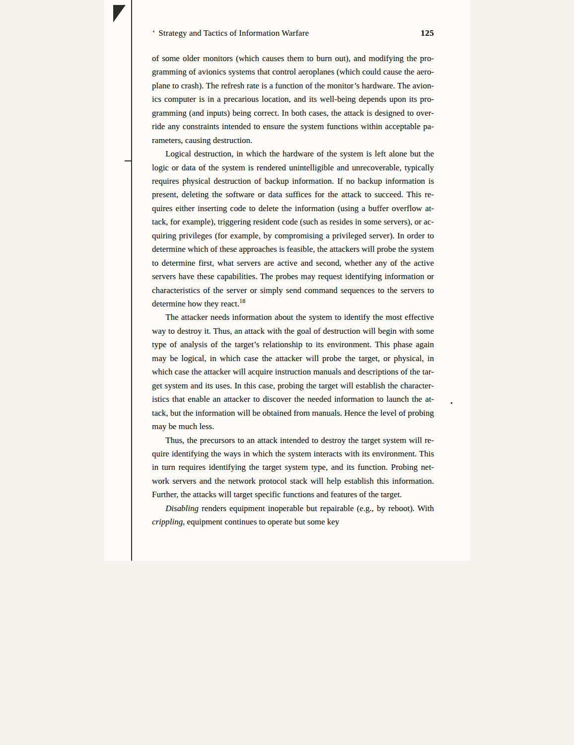Strategy and Tactics of Information Warfare 125
of some older monitors (which causes them to burn out), and modifying the programming of avionics systems that control aeroplanes (which could cause the aeroplane to crash). The refresh rate is a function of the monitor’s hardware. The avionics computer is in a precarious location, and its well-being depends upon its programming (and inputs) being correct. In both cases, the attack is designed to override any constraints intended to ensure the system functions within acceptable parameters, causing destruction.
Logical destruction, in which the hardware of the system is left alone but the logic or data of the system is rendered unintelligible and unrecoverable, typically requires physical destruction of backup information. If no backup information is present, deleting the software or data suffices for the attack to succeed. This requires either inserting code to delete the information (using a buffer overflow attack, for example), triggering resident code (such as resides in some servers), or acquiring privileges (for example, by compromising a privileged server). In order to determine which of these approaches is feasible, the attackers will probe the system to determine first, what servers are active and second, whether any of the active servers have these capabilities. The probes may request identifying information or characteristics of the server or simply send command sequences to the servers to determine how they react.18
The attacker needs information about the system to identify the most effective way to destroy it. Thus, an attack with the goal of destruction will begin with some type of analysis of the target’s relationship to its environment. This phase again may be logical, in which case the attacker will probe the target, or physical, in which case the attacker will acquire instruction manuals and descriptions of the target system and its uses. In this case, probing the target will establish the characteristics that enable an attacker to discover the needed information to launch the attack, but the information will be obtained from manuals. Hence the level of probing may be much less.
Thus, the precursors to an attack intended to destroy the target system will require identifying the ways in which the system interacts with its environment. This in turn requires identifying the target system type, and its function. Probing network servers and the network protocol stack will help establish this information. Further, the attacks will target specific functions and features of the target.
Disabling renders equipment inoperable but repairable (e.g., by reboot). With crippling, equipment continues to operate but some key